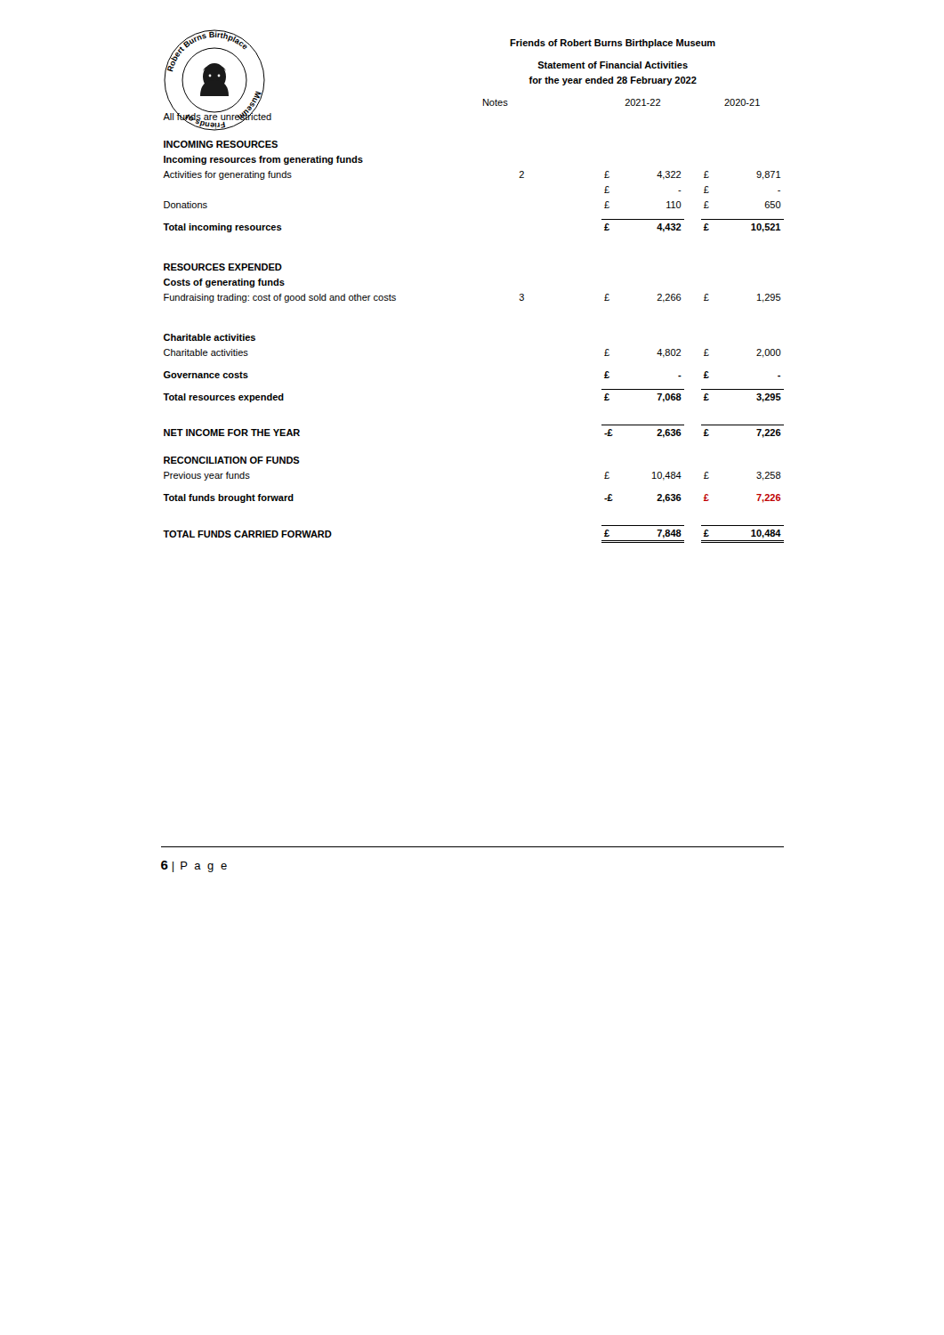Robert Burns Birthplace Museum Friends of
| | Friends of Robert Burns Birthplace Museum |
| | Statement of Financial Activities |
| | for the year ended 28 February 2022 |
| | | Notes | | 2021-22 | | 2020-21 |
| All funds are unrestricted | | | | | | | | |
| INCOMING RESOURCES | | | | | | | | |
| Incoming resources from generating funds | | | | | | | | |
| Activities for generating funds | | 2 | | £ | 4,322 | | £ | 9,871 |
| | | | | £ | - | | £ | - |
| Donations | | | | £ | 110 | | £ | 650 |
| Total incoming resources | | | | £ | 4,432 | | £ | 10,521 |
| RESOURCES EXPENDED | | | | | | | | |
| Costs of generating funds | | | | | | | | |
| Fundraising trading: cost of good sold and other costs | | 3 | | £ | 2,266 | | £ | 1,295 |
| Charitable activities | | | | | | | | |
| Charitable activities | | | | £ | 4,802 | | £ | 2,000 |
| Governance costs | | | | £ | - | | £ | - |
| Total resources expended | | | | £ | 7,068 | | £ | 3,295 |
| NET INCOME FOR THE YEAR | | | | -£ | 2,636 | | £ | 7,226 |
| RECONCILIATION OF FUNDS | | | | | | | | |
| Previous year funds | | | | £ | 10,484 | | £ | 3,258 |
| Total funds brought forward | | | | -£ | 2,636 | | £ | 7,226 |
| TOTAL FUNDS CARRIED FORWARD | | | | £ | 7,848 | | £ | 10,484 |
6|P a g e